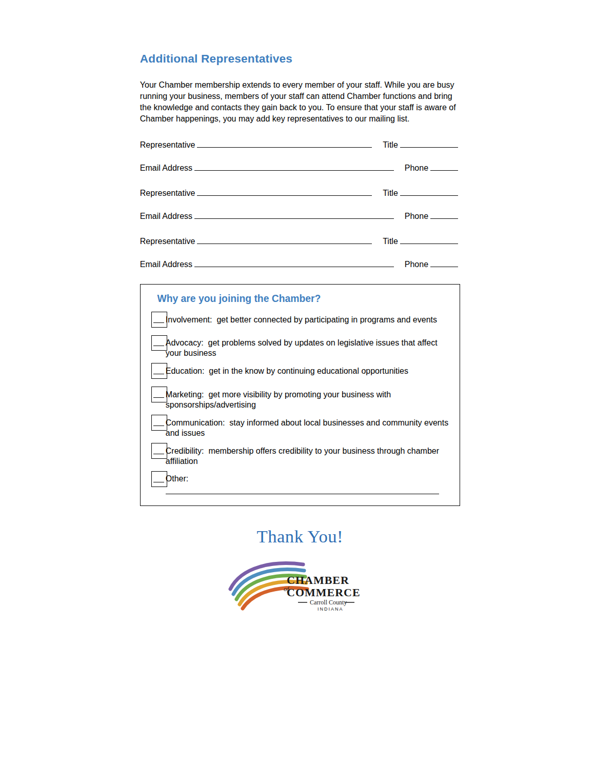Additional Representatives
Your Chamber membership extends to every member of your staff. While you are busy running your business, members of your staff can attend Chamber functions and bring the knowledge and contacts they gain back to you. To ensure that your staff is aware of Chamber happenings, you may add key representatives to our mailing list.
Representative Title
Email Address Phone
Representative Title
Email Address Phone
Representative Title
Email Address Phone
Why are you joining the Chamber?
Involvement: get better connected by participating in programs and events
Advocacy: get problems solved by updates on legislative issues that affect your business
Education: get in the know by continuing educational opportunities
Marketing: get more visibility by promoting your business with sponsorships/advertising
Communication: stay informed about local businesses and community events and issues
Credibility: membership offers credibility to your business through chamber affiliation
Other:
Thank You!
CHAMBER COMMERCE of Carroll County INDIANA